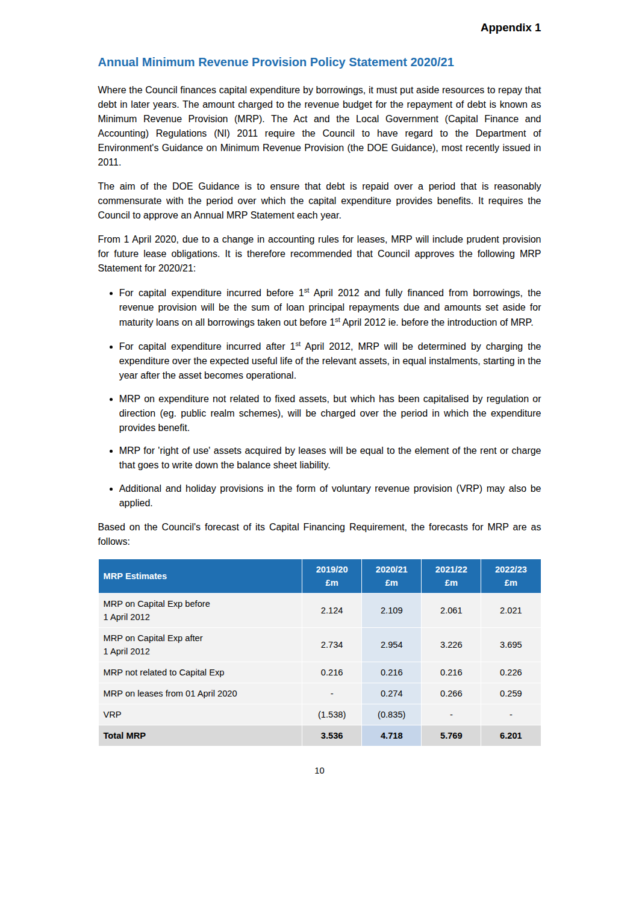Appendix 1
Annual Minimum Revenue Provision Policy Statement 2020/21
Where the Council finances capital expenditure by borrowings, it must put aside resources to repay that debt in later years. The amount charged to the revenue budget for the repayment of debt is known as Minimum Revenue Provision (MRP). The Act and the Local Government (Capital Finance and Accounting) Regulations (NI) 2011 require the Council to have regard to the Department of Environment's Guidance on Minimum Revenue Provision (the DOE Guidance), most recently issued in 2011.
The aim of the DOE Guidance is to ensure that debt is repaid over a period that is reasonably commensurate with the period over which the capital expenditure provides benefits. It requires the Council to approve an Annual MRP Statement each year.
From 1 April 2020, due to a change in accounting rules for leases, MRP will include prudent provision for future lease obligations. It is therefore recommended that Council approves the following MRP Statement for 2020/21:
For capital expenditure incurred before 1st April 2012 and fully financed from borrowings, the revenue provision will be the sum of loan principal repayments due and amounts set aside for maturity loans on all borrowings taken out before 1st April 2012 ie. before the introduction of MRP.
For capital expenditure incurred after 1st April 2012, MRP will be determined by charging the expenditure over the expected useful life of the relevant assets, in equal instalments, starting in the year after the asset becomes operational.
MRP on expenditure not related to fixed assets, but which has been capitalised by regulation or direction (eg. public realm schemes), will be charged over the period in which the expenditure provides benefit.
MRP for 'right of use' assets acquired by leases will be equal to the element of the rent or charge that goes to write down the balance sheet liability.
Additional and holiday provisions in the form of voluntary revenue provision (VRP) may also be applied.
Based on the Council's forecast of its Capital Financing Requirement, the forecasts for MRP are as follows:
| MRP Estimates | 2019/20 £m | 2020/21 £m | 2021/22 £m | 2022/23 £m |
| --- | --- | --- | --- | --- |
| MRP on Capital Exp before 1 April 2012 | 2.124 | 2.109 | 2.061 | 2.021 |
| MRP on Capital Exp after 1 April 2012 | 2.734 | 2.954 | 3.226 | 3.695 |
| MRP not related to Capital Exp | 0.216 | 0.216 | 0.216 | 0.226 |
| MRP on leases from 01 April 2020 | - | 0.274 | 0.266 | 0.259 |
| VRP | (1.538) | (0.835) | - | - |
| Total MRP | 3.536 | 4.718 | 5.769 | 6.201 |
10